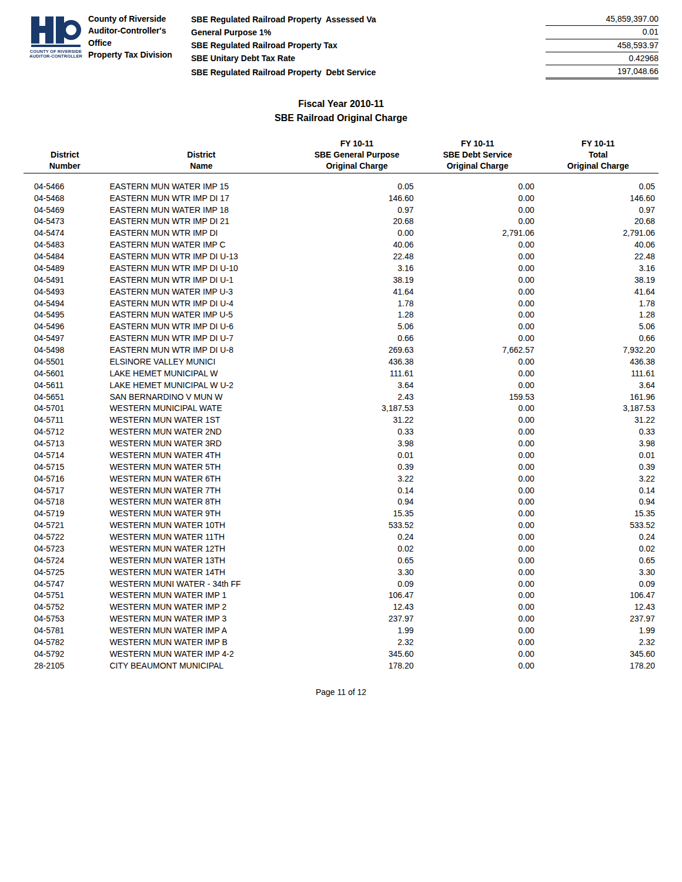COUNTY OF RIVERSIDE
AUDITOR-CONTROLLER
County of Riverside
Auditor-Controller's Office
Property Tax Division
| SBE Regulated Railroad Property Assessed Va | 45,859,397.00 |
| General Purpose 1% | 0.01 |
| SBE Regulated Railroad Property Tax | 458,593.97 |
| SBE Unitary Debt Tax Rate | 0.42968 |
| SBE Regulated Railroad Property Debt Service | 197,048.66 |
Fiscal Year 2010-11
SBE Railroad Original Charge
| | | FY 10-11 | FY 10-11 | FY 10-11 |
| --- | --- | --- | --- | --- |
| District | District | SBE General Purpose | SBE Debt Service | Total |
| Number | Name | Original Charge | Original Charge | Original Charge |
| 04-5466 | EASTERN MUN WATER IMP 15 | 0.05 | 0.00 | 0.05 |
| 04-5468 | EASTERN MUN WTR IMP DI 17 | 146.60 | 0.00 | 146.60 |
| 04-5469 | EASTERN MUN WATER IMP 18 | 0.97 | 0.00 | 0.97 |
| 04-5473 | EASTERN MUN WTR IMP DI 21 | 20.68 | 0.00 | 20.68 |
| 04-5474 | EASTERN MUN WTR IMP DI | 0.00 | 2,791.06 | 2,791.06 |
| 04-5483 | EASTERN MUN WATER IMP C | 40.06 | 0.00 | 40.06 |
| 04-5484 | EASTERN MUN WTR IMP DI U-13 | 22.48 | 0.00 | 22.48 |
| 04-5489 | EASTERN MUN WTR IMP DI U-10 | 3.16 | 0.00 | 3.16 |
| 04-5491 | EASTERN MUN WTR IMP DI U-1 | 38.19 | 0.00 | 38.19 |
| 04-5493 | EASTERN MUN WATER IMP U-3 | 41.64 | 0.00 | 41.64 |
| 04-5494 | EASTERN MUN WTR IMP DI U-4 | 1.78 | 0.00 | 1.78 |
| 04-5495 | EASTERN MUN WATER IMP U-5 | 1.28 | 0.00 | 1.28 |
| 04-5496 | EASTERN MUN WTR IMP DI U-6 | 5.06 | 0.00 | 5.06 |
| 04-5497 | EASTERN MUN WTR IMP DI U-7 | 0.66 | 0.00 | 0.66 |
| 04-5498 | EASTERN MUN WTR IMP DI U-8 | 269.63 | 7,662.57 | 7,932.20 |
| 04-5501 | ELSINORE VALLEY MUNICI | 436.38 | 0.00 | 436.38 |
| 04-5601 | LAKE HEMET MUNICIPAL W | 111.61 | 0.00 | 111.61 |
| 04-5611 | LAKE HEMET MUNICIPAL W U-2 | 3.64 | 0.00 | 3.64 |
| 04-5651 | SAN BERNARDINO V MUN W | 2.43 | 159.53 | 161.96 |
| 04-5701 | WESTERN MUNICIPAL WATE | 3,187.53 | 0.00 | 3,187.53 |
| 04-5711 | WESTERN MUN WATER 1ST | 31.22 | 0.00 | 31.22 |
| 04-5712 | WESTERN MUN WATER 2ND | 0.33 | 0.00 | 0.33 |
| 04-5713 | WESTERN MUN WATER 3RD | 3.98 | 0.00 | 3.98 |
| 04-5714 | WESTERN MUN WATER 4TH | 0.01 | 0.00 | 0.01 |
| 04-5715 | WESTERN MUN WATER 5TH | 0.39 | 0.00 | 0.39 |
| 04-5716 | WESTERN MUN WATER 6TH | 3.22 | 0.00 | 3.22 |
| 04-5717 | WESTERN MUN WATER 7TH | 0.14 | 0.00 | 0.14 |
| 04-5718 | WESTERN MUN WATER 8TH | 0.94 | 0.00 | 0.94 |
| 04-5719 | WESTERN MUN WATER 9TH | 15.35 | 0.00 | 15.35 |
| 04-5721 | WESTERN MUN WATER 10TH | 533.52 | 0.00 | 533.52 |
| 04-5722 | WESTERN MUN WATER 11TH | 0.24 | 0.00 | 0.24 |
| 04-5723 | WESTERN MUN WATER 12TH | 0.02 | 0.00 | 0.02 |
| 04-5724 | WESTERN MUN WATER 13TH | 0.65 | 0.00 | 0.65 |
| 04-5725 | WESTERN MUN WATER 14TH | 3.30 | 0.00 | 3.30 |
| 04-5747 | WESTERN MUNI WATER - 34th FF | 0.09 | 0.00 | 0.09 |
| 04-5751 | WESTERN MUN WATER IMP 1 | 106.47 | 0.00 | 106.47 |
| 04-5752 | WESTERN MUN WATER IMP 2 | 12.43 | 0.00 | 12.43 |
| 04-5753 | WESTERN MUN WATER IMP 3 | 237.97 | 0.00 | 237.97 |
| 04-5781 | WESTERN MUN WATER IMP A | 1.99 | 0.00 | 1.99 |
| 04-5782 | WESTERN MUN WATER IMP B | 2.32 | 0.00 | 2.32 |
| 04-5792 | WESTERN MUN WATER IMP 4-2 | 345.60 | 0.00 | 345.60 |
| 28-2105 | CITY BEAUMONT MUNICIPAL | 178.20 | 0.00 | 178.20 |
Page 11 of 12